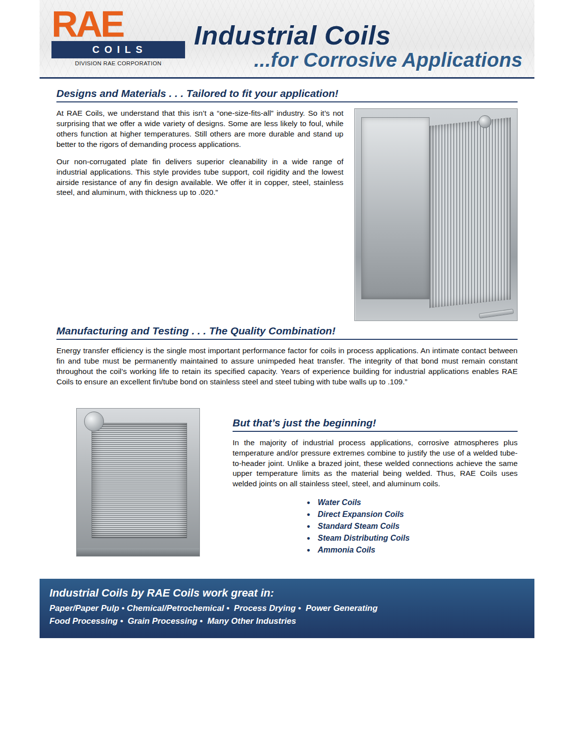RAE
COILS
DIVISION RAE CORPORATION
Industrial Coils
...for Corrosive Applications
Designs and Materials . . . Tailored to fit your application!
At RAE Coils, we understand that this isn’t a “one-size-fits-all” industry. So it’s not surprising that we offer a wide variety of designs. Some are less likely to foul, while others function at higher temperatures. Still others are more durable and stand up better to the rigors of demanding process applications.
Our non-corrugated plate fin delivers superior cleanability in a wide range of industrial applications. This style provides tube support, coil rigidity and the lowest airside resistance of any fin design available. We offer it in copper, steel, stainless steel, and aluminum, with thickness up to .020.”
Manufacturing and Testing . . . The Quality Combination!
Energy transfer efficiency is the single most important performance factor for coils in process applications. An intimate contact between fin and tube must be permanently maintained to assure unimpeded heat transfer. The integrity of that bond must remain constant throughout the coil’s working life to retain its specified capacity. Years of experience building for industrial applications enables RAE Coils to ensure an excellent fin/tube bond on stainless steel and steel tubing with tube walls up to .109.”
But that’s just the beginning!
In the majority of industrial process applications, corrosive atmospheres plus temperature and/or pressure extremes combine to justify the use of a welded tube-to-header joint. Unlike a brazed joint, these welded connections achieve the same upper temperature limits as the material being welded. Thus, RAE Coils uses welded joints on all stainless steel, steel, and aluminum coils.
Water Coils
Direct Expansion Coils
Standard Steam Coils
Steam Distributing Coils
Ammonia Coils
Industrial Coils by RAE Coils work great in:
Paper/Paper Pulp • Chemical/Petrochemical • Process Drying • Power Generating
Food Processing • Grain Processing • Many Other Industries